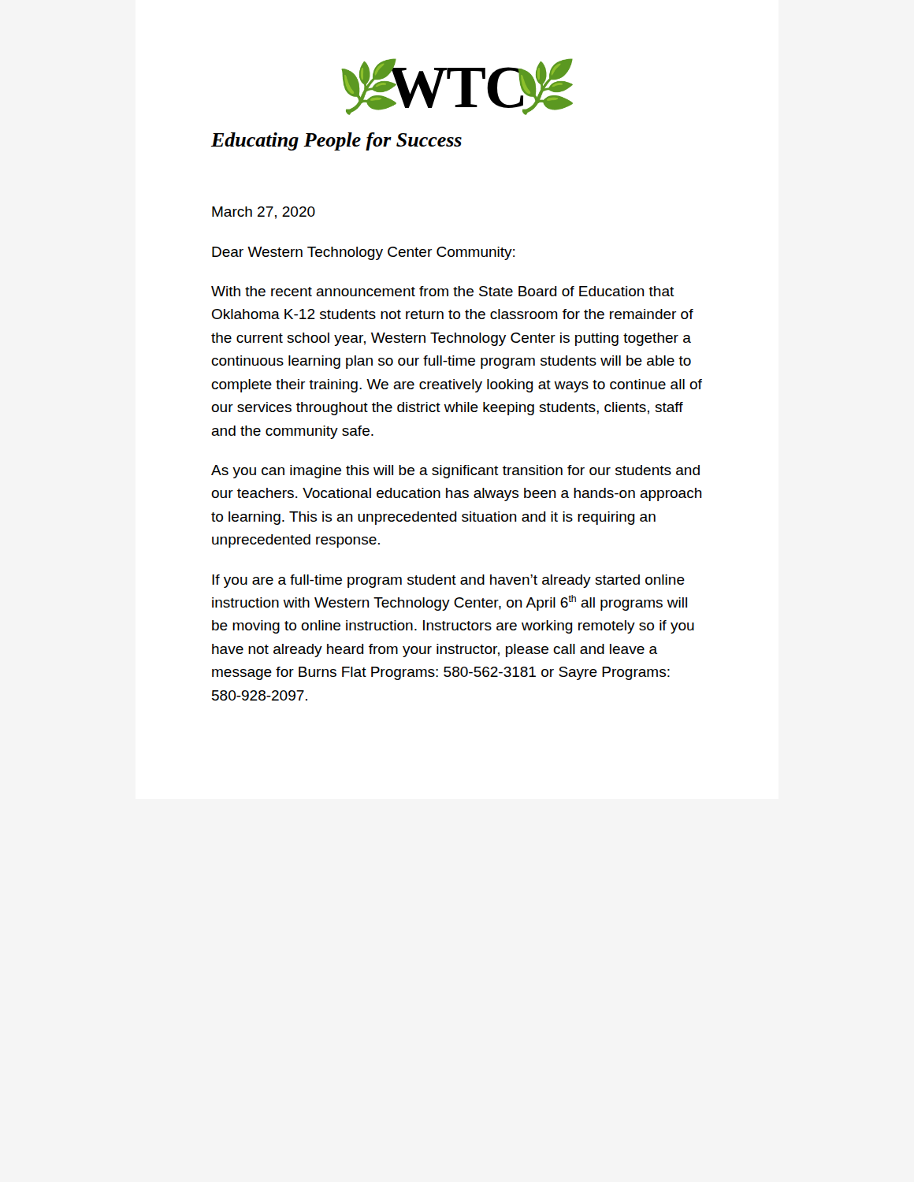🌿
WTC
🌿
Educating People for Success
March 27, 2020
Dear Western Technology Center Community:
With the recent announcement from the State Board of Education that Oklahoma K-12 students not return to the classroom for the remainder of the current school year, Western Technology Center is putting together a continuous learning plan so our full-time program students will be able to complete their training. We are creatively looking at ways to continue all of our services throughout the district while keeping students, clients, staff and the community safe.
As you can imagine this will be a significant transition for our students and our teachers. Vocational education has always been a hands-on approach to learning. This is an unprecedented situation and it is requiring an unprecedented response.
If you are a full-time program student and haven’t already started online instruction with Western Technology Center, on April 6th all programs will be moving to online instruction. Instructors are working remotely so if you have not already heard from your instructor, please call and leave a message for Burns Flat Programs: 580-562-3181 or Sayre Programs: 580-928-2097.